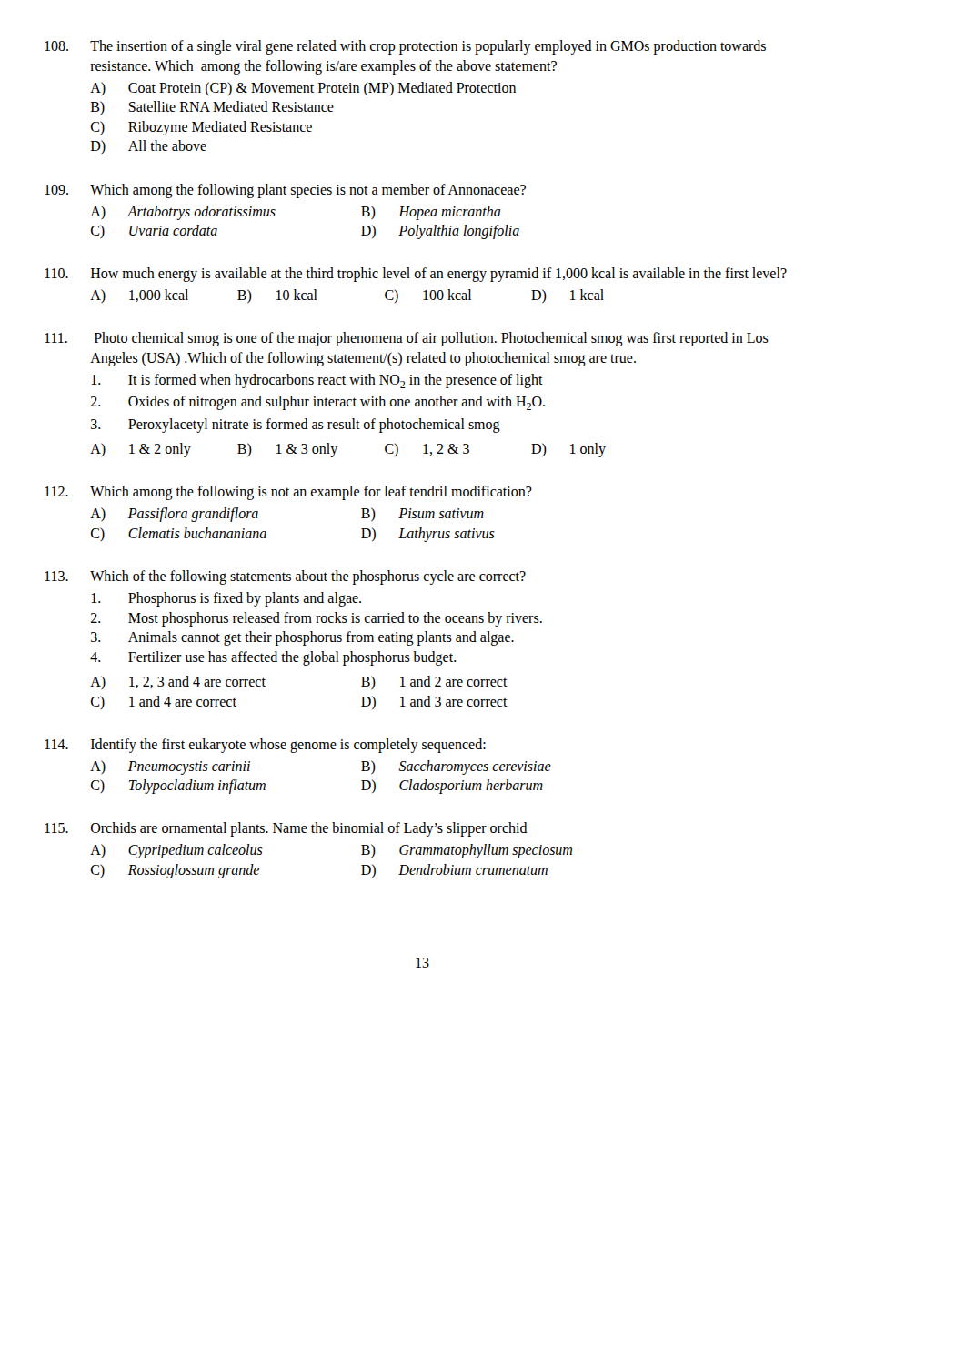108.
The insertion of a single viral gene related with crop protection is popularly employed in GMOs production towards resistance. Which among the following is/are examples of the above statement?
A) Coat Protein (CP) & Movement Protein (MP) Mediated Protection
B) Satellite RNA Mediated Resistance
C) Ribozyme Mediated Resistance
D) All the above
109.
Which among the following plant species is not a member of Annonaceae?
A) Artabotrys odoratissimus B) Hopea micrantha C) Uvaria cordata D) Polyalthia longifolia
110.
How much energy is available at the third trophic level of an energy pyramid if 1,000 kcal is available in the first level?
A) 1,000 kcal B) 10 kcal C) 100 kcal D) 1 kcal
111.
Photo chemical smog is one of the major phenomena of air pollution. Photochemical smog was first reported in Los Angeles (USA) .Which of the following statement/(s) related to photochemical smog are true.
1. It is formed when hydrocarbons react with NO2 in the presence of light
2. Oxides of nitrogen and sulphur interact with one another and with H2O.
3. Peroxylacetyl nitrate is formed as result of photochemical smog
A) 1 & 2 only B) 1 & 3 only C) 1, 2 & 3 D) 1 only
112.
Which among the following is not an example for leaf tendril modification?
A) Passiflora grandiflora B) Pisum sativum C) Clematis buchananiana D) Lathyrus sativus
113.
Which of the following statements about the phosphorus cycle are correct?
1. Phosphorus is fixed by plants and algae.
2. Most phosphorus released from rocks is carried to the oceans by rivers.
3. Animals cannot get their phosphorus from eating plants and algae.
4. Fertilizer use has affected the global phosphorus budget.
A) 1, 2, 3 and 4 are correct B) 1 and 2 are correct C) 1 and 4 are correct D) 1 and 3 are correct
114.
Identify the first eukaryote whose genome is completely sequenced:
A) Pneumocystis carinii B) Saccharomyces cerevisiae C) Tolypocladium inflatum D) Cladosporium herbarum
115.
Orchids are ornamental plants. Name the binomial of Lady’s slipper orchid
A) Cypripedium calceolus B) Grammatophyllum speciosum C) Rossioglossum grande D) Dendrobium crumenatum
13